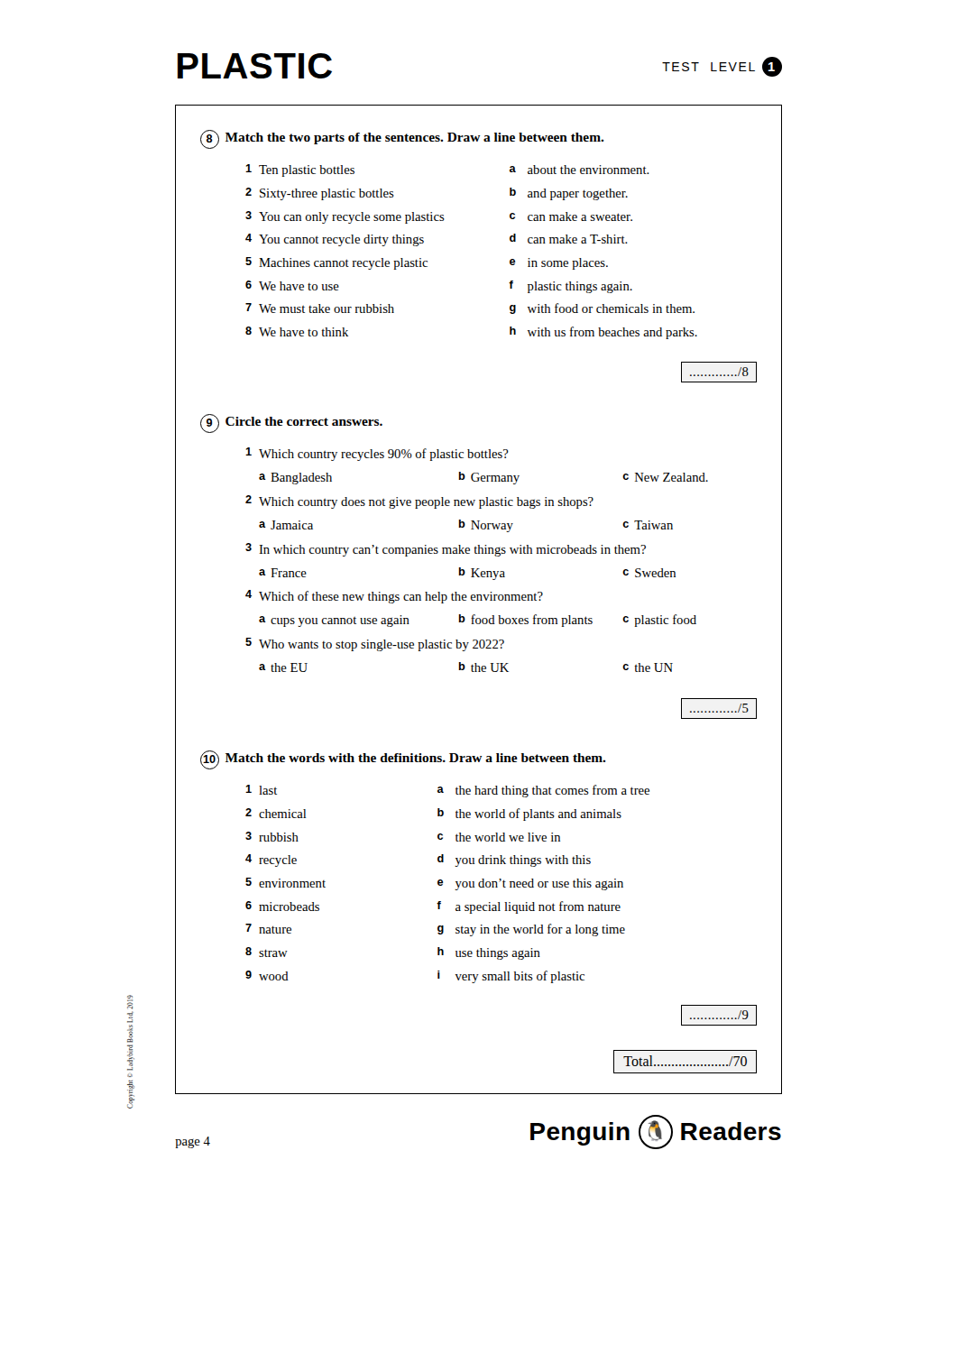Copyright © Ladybird Books Ltd, 2019
PLASTIC
TEST LEVEL 1
8 Match the two parts of the sentences. Draw a line between them.
1 Ten plastic bottles
aabout the environment.
2 Sixty-three plastic bottles
band paper together.
3 You can only recycle some plastics
ccan make a sweater.
4 You cannot recycle dirty things
dcan make a T-shirt.
5 Machines cannot recycle plastic
ein some places.
6 We have to use
fplastic things again.
7 We must take our rubbish
gwith food or chemicals in them.
8 We have to think
hwith us from beaches and parks.
............./8
9 Circle the correct answers.
1 Which country recycles 90% of plastic bottles?
aBangladesh
bGermany
cNew Zealand.
2 Which country does not give people new plastic bags in shops?
aJamaica
bNorway
cTaiwan
3 In which country can’t companies make things with microbeads in them?
aFrance
bKenya
cSweden
4 Which of these new things can help the environment?
acups you cannot use again
bfood boxes from plants
cplastic food
5 Who wants to stop single-use plastic by 2022?
athe EU
bthe UK
cthe UN
............./5
10 Match the words with the definitions. Draw a line between them.
1 last
athe hard thing that comes from a tree
2 chemical
bthe world of plants and animals
3 rubbish
cthe world we live in
4 recycle
dyou drink things with this
5 environment
eyou don’t need or use this again
6 microbeads
fa special liquid not from nature
7 nature
gstay in the world for a long time
8 straw
huse things again
9 wood
ivery small bits of plastic
............./9
Total...................../70
page 4
Penguin 🐧 Readers